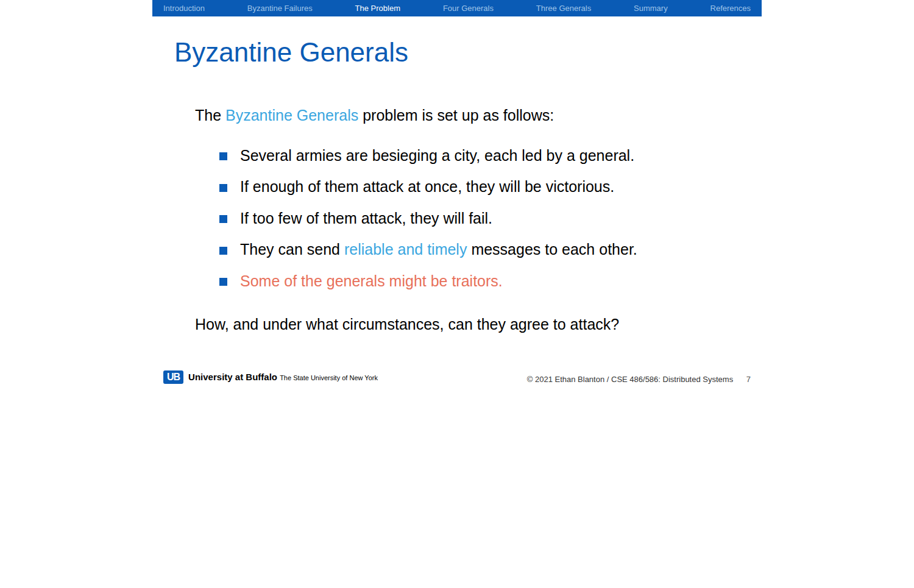Introduction
Byzantine Failures
The Problem
Four Generals
Three Generals
Summary
References
Byzantine Generals
The Byzantine Generals problem is set up as follows:
Several armies are besieging a city, each led by a general.
If enough of them attack at once, they will be victorious.
If too few of them attack, they will fail.
They can send reliable and timely messages to each other.
Some of the generals might be traitors.
How, and under what circumstances, can they agree to attack?
UB University at Buffalo The State University of New York
© 2021 Ethan Blanton / CSE 486/586: Distributed Systems 7